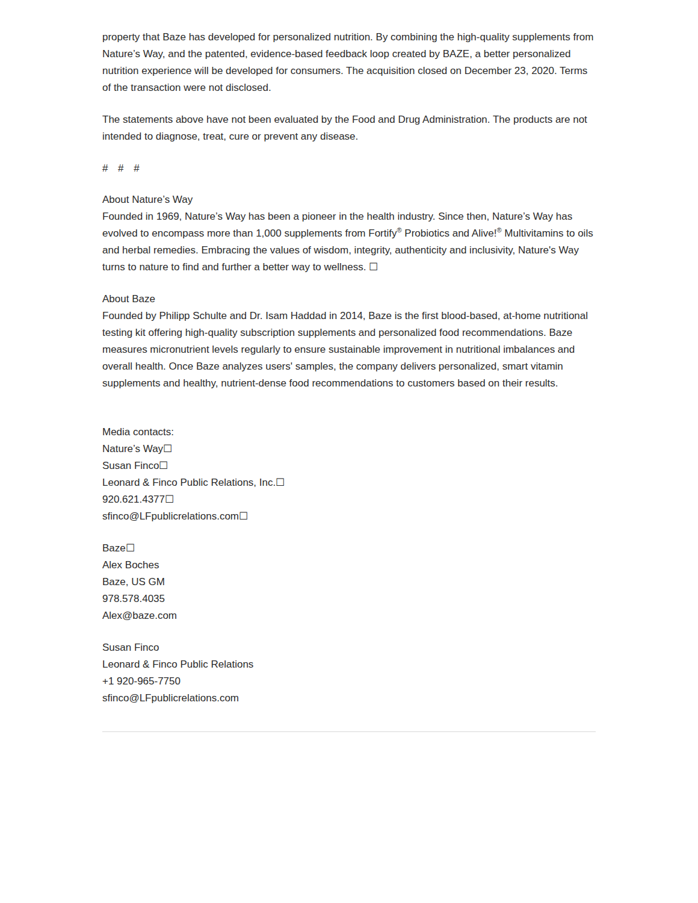property that Baze has developed for personalized nutrition. By combining the high-quality supplements from Nature’s Way, and the patented, evidence-based feedback loop created by BAZE, a better personalized nutrition experience will be developed for consumers. The acquisition closed on December 23, 2020. Terms of the transaction were not disclosed.
The statements above have not been evaluated by the Food and Drug Administration. The products are not intended to diagnose, treat, cure or prevent any disease.
# # #
About Nature’s Way
Founded in 1969, Nature’s Way has been a pioneer in the health industry. Since then, Nature’s Way has evolved to encompass more than 1,000 supplements from Fortify® Probiotics and Alive!® Multivitamins to oils and herbal remedies. Embracing the values of wisdom, integrity, authenticity and inclusivity, Nature's Way turns to nature to find and further a better way to wellness. ☐
About Baze
Founded by Philipp Schulte and Dr. Isam Haddad in 2014, Baze is the first blood-based, at-home nutritional testing kit offering high-quality subscription supplements and personalized food recommendations. Baze measures micronutrient levels regularly to ensure sustainable improvement in nutritional imbalances and overall health. Once Baze analyzes users' samples, the company delivers personalized, smart vitamin supplements and healthy, nutrient-dense food recommendations to customers based on their results.
Media contacts:
Nature’s Way☐
Susan Finco☐
Leonard & Finco Public Relations, Inc.☐
920.621.4377☐
sfinco@LFpublicrelations.com☐
Baze☐
Alex Boches
Baze, US GM
978.578.4035
Alex@baze.com
Susan Finco
Leonard & Finco Public Relations
+1 920-965-7750
sfinco@LFpublicrelations.com